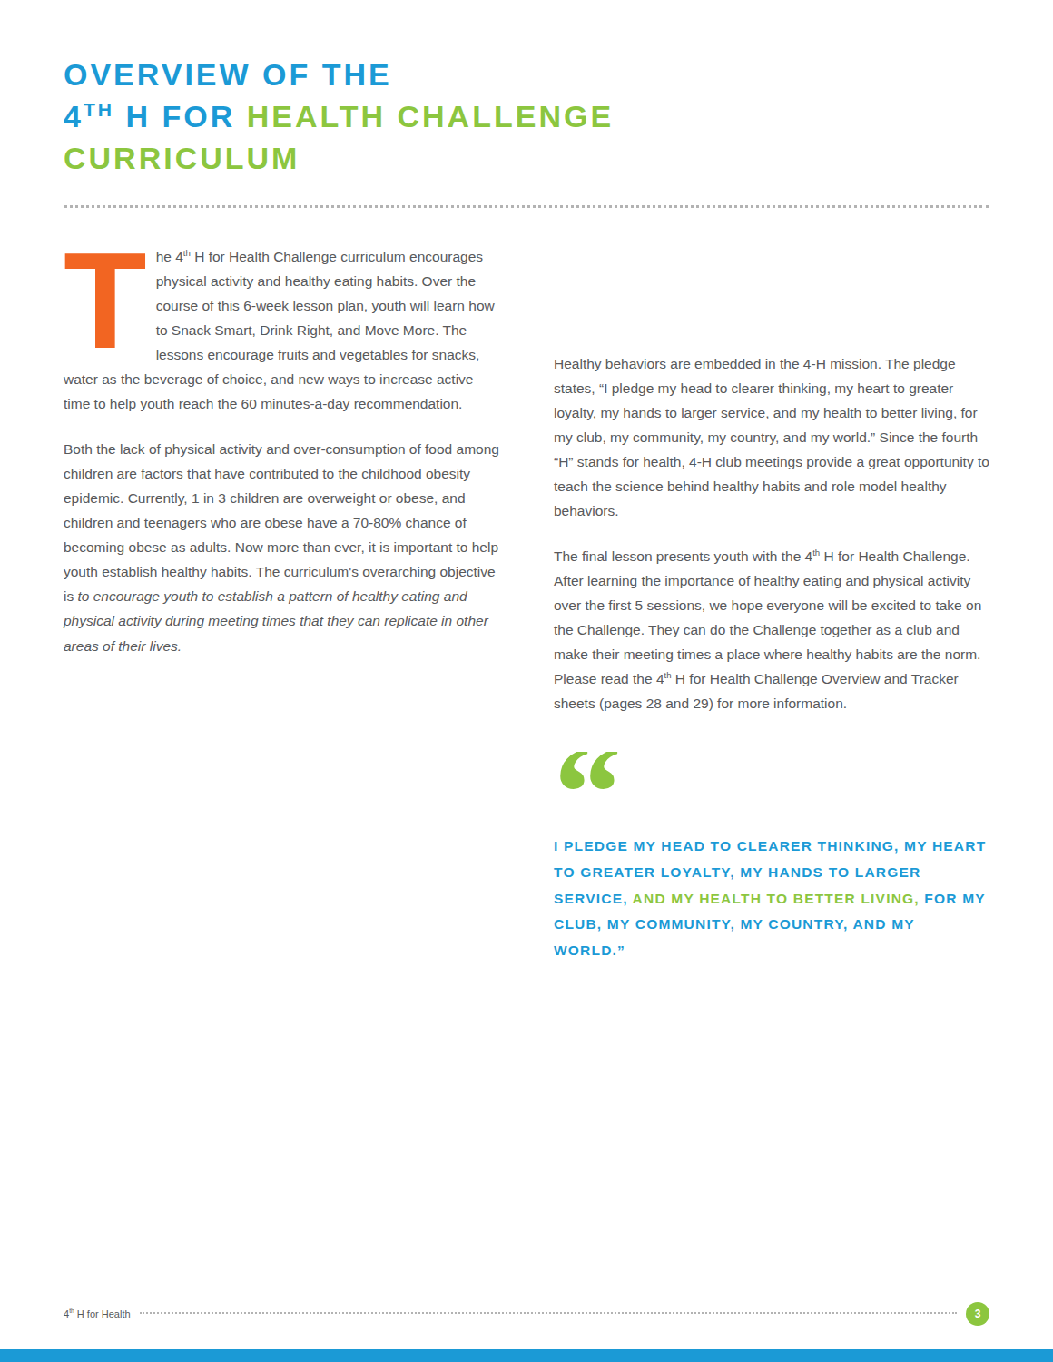Overview of the 4th H for Health Challenge Curriculum
T
he 4th H for Health Challenge curriculum encourages physical activity and healthy eating habits. Over the course of this 6-week lesson plan, youth will learn how to Snack Smart, Drink Right, and Move More. The lessons encourage fruits and vegetables for snacks, water as the beverage of choice, and new ways to increase active time to help youth reach the 60 minutes-a-day recommendation.
Both the lack of physical activity and over-consumption of food among children are factors that have contributed to the childhood obesity epidemic. Currently, 1 in 3 children are overweight or obese, and children and teenagers who are obese have a 70-80% chance of becoming obese as adults. Now more than ever, it is important to help youth establish healthy habits. The curriculum's overarching objective is to encourage youth to establish a pattern of healthy eating and physical activity during meeting times that they can replicate in other areas of their lives.
Healthy behaviors are embedded in the 4-H mission. The pledge states, “I pledge my head to clearer thinking, my heart to greater loyalty, my hands to larger service, and my health to better living, for my club, my community, my country, and my world.” Since the fourth “H” stands for health, 4-H club meetings provide a great opportunity to teach the science behind healthy habits and role model healthy behaviors.
The final lesson presents youth with the 4th H for Health Challenge. After learning the importance of healthy eating and physical activity over the first 5 sessions, we hope everyone will be excited to take on the Challenge. They can do the Challenge together as a club and make their meeting times a place where healthy habits are the norm. Please read the 4th H for Health Challenge Overview and Tracker sheets (pages 28 and 29) for more information.
“
I pledge my head to clearer thinking, my heart to greater loyalty, my hands to larger service, and my health to better living, for my club, my community, my country, and my world.”
4th H for Health 3